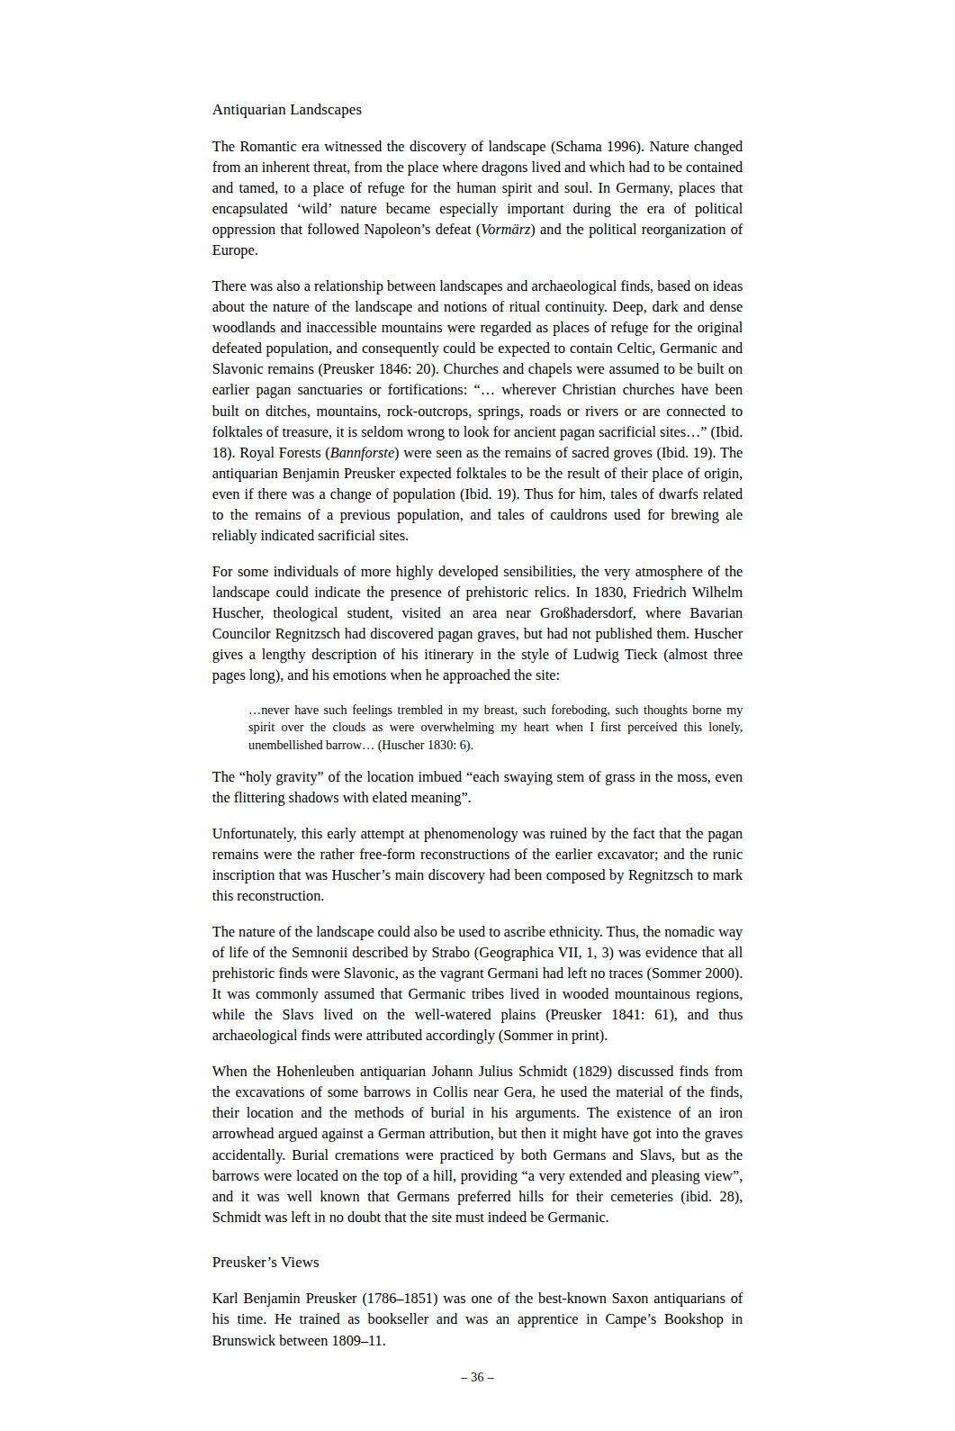Antiquarian Landscapes
The Romantic era witnessed the discovery of landscape (Schama 1996). Nature changed from an inherent threat, from the place where dragons lived and which had to be contained and tamed, to a place of refuge for the human spirit and soul. In Germany, places that encapsulated ‘wild’ nature became especially important during the era of political oppression that followed Napoleon’s defeat (Vormärz) and the political reorganization of Europe.
There was also a relationship between landscapes and archaeological finds, based on ideas about the nature of the landscape and notions of ritual continuity. Deep, dark and dense woodlands and inaccessible mountains were regarded as places of refuge for the original defeated population, and consequently could be expected to contain Celtic, Germanic and Slavonic remains (Preusker 1846: 20). Churches and chapels were assumed to be built on earlier pagan sanctuaries or fortifications: “… wherever Christian churches have been built on ditches, mountains, rock-outcrops, springs, roads or rivers or are connected to folktales of treasure, it is seldom wrong to look for ancient pagan sacrificial sites…” (Ibid. 18). Royal Forests (Bannforste) were seen as the remains of sacred groves (Ibid. 19). The antiquarian Benjamin Preusker expected folktales to be the result of their place of origin, even if there was a change of population (Ibid. 19). Thus for him, tales of dwarfs related to the remains of a previous population, and tales of cauldrons used for brewing ale reliably indicated sacrificial sites.
For some individuals of more highly developed sensibilities, the very atmosphere of the landscape could indicate the presence of prehistoric relics. In 1830, Friedrich Wilhelm Huscher, theological student, visited an area near Großhadersdorf, where Bavarian Councilor Regnitzsch had discovered pagan graves, but had not published them. Huscher gives a lengthy description of his itinerary in the style of Ludwig Tieck (almost three pages long), and his emotions when he approached the site:
…never have such feelings trembled in my breast, such foreboding, such thoughts borne my spirit over the clouds as were overwhelming my heart when I first perceived this lonely, unembellished barrow… (Huscher 1830: 6).
The “holy gravity” of the location imbued “each swaying stem of grass in the moss, even the flittering shadows with elated meaning”.
Unfortunately, this early attempt at phenomenology was ruined by the fact that the pagan remains were the rather free-form reconstructions of the earlier excavator; and the runic inscription that was Huscher’s main discovery had been composed by Regnitzsch to mark this reconstruction.
The nature of the landscape could also be used to ascribe ethnicity. Thus, the nomadic way of life of the Semnonii described by Strabo (Geographica VII, 1, 3) was evidence that all prehistoric finds were Slavonic, as the vagrant Germani had left no traces (Sommer 2000). It was commonly assumed that Germanic tribes lived in wooded mountainous regions, while the Slavs lived on the well-watered plains (Preusker 1841: 61), and thus archaeological finds were attributed accordingly (Sommer in print).
When the Hohenleuben antiquarian Johann Julius Schmidt (1829) discussed finds from the excavations of some barrows in Collis near Gera, he used the material of the finds, their location and the methods of burial in his arguments. The existence of an iron arrowhead argued against a German attribution, but then it might have got into the graves accidentally. Burial cremations were practiced by both Germans and Slavs, but as the barrows were located on the top of a hill, providing “a very extended and pleasing view”, and it was well known that Germans preferred hills for their cemeteries (ibid. 28), Schmidt was left in no doubt that the site must indeed be Germanic.
Preusker’s Views
Karl Benjamin Preusker (1786–1851) was one of the best-known Saxon antiquarians of his time. He trained as bookseller and was an apprentice in Campe’s Bookshop in Brunswick between 1809–11.
– 36 –